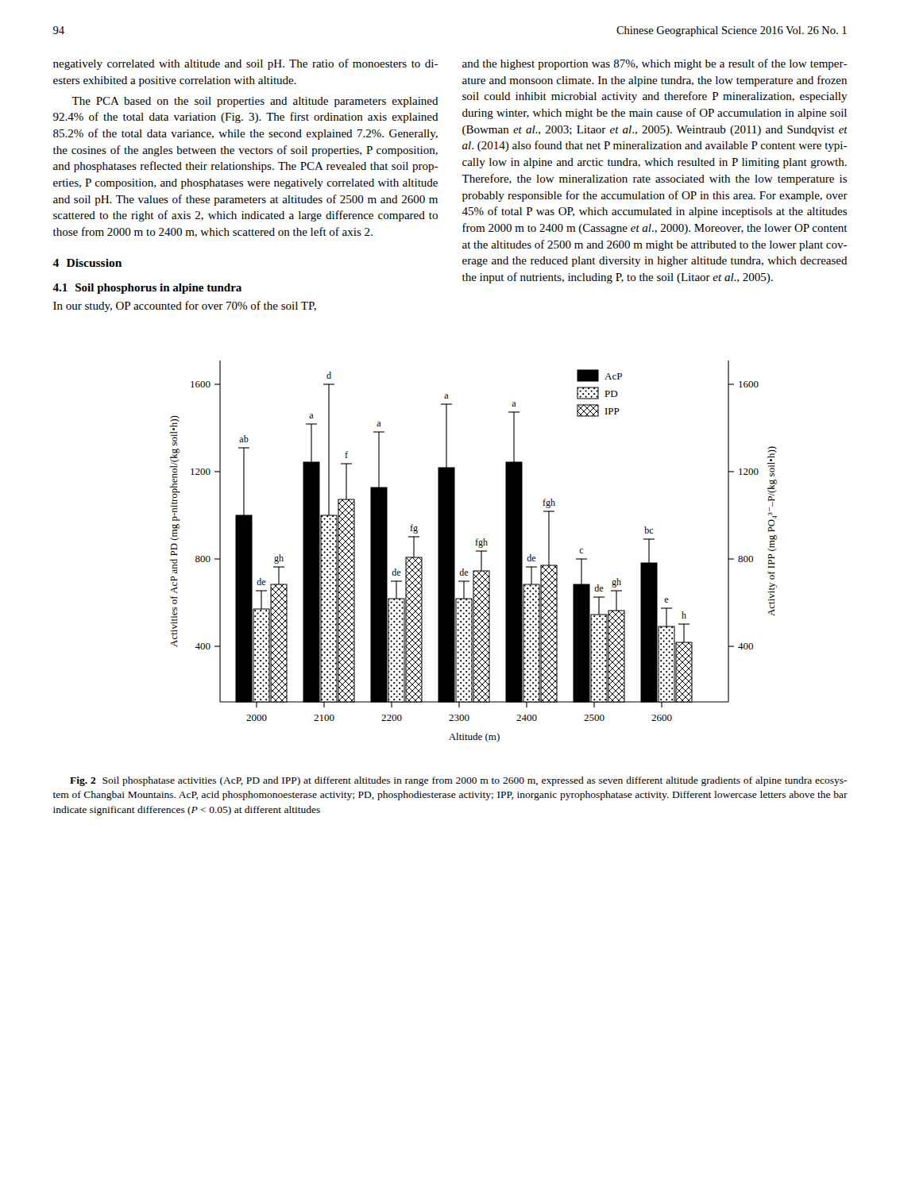94 Chinese Geographical Science 2016 Vol. 26 No. 1
negatively correlated with altitude and soil pH. The ratio of monoesters to diesters exhibited a positive correlation with altitude.
The PCA based on the soil properties and altitude parameters explained 92.4% of the total data variation (Fig. 3). The first ordination axis explained 85.2% of the total data variance, while the second explained 7.2%. Generally, the cosines of the angles between the vectors of soil properties, P composition, and phosphatases reflected their relationships. The PCA revealed that soil properties, P composition, and phosphatases were negatively correlated with altitude and soil pH. The values of these parameters at altitudes of 2500 m and 2600 m scattered to the right of axis 2, which indicated a large difference compared to those from 2000 m to 2400 m, which scattered on the left of axis 2.
4 Discussion
4.1 Soil phosphorus in alpine tundra
In our study, OP accounted for over 70% of the soil TP,
and the highest proportion was 87%, which might be a result of the low temperature and monsoon climate. In the alpine tundra, the low temperature and frozen soil could inhibit microbial activity and therefore P mineralization, especially during winter, which might be the main cause of OP accumulation in alpine soil (Bowman et al., 2003; Litaor et al., 2005). Weintraub (2011) and Sundqvist et al. (2014) also found that net P mineralization and available P content were typically low in alpine and arctic tundra, which resulted in P limiting plant growth. Therefore, the low mineralization rate associated with the low temperature is probably responsible for the accumulation of OP in this area. For example, over 45% of total P was OP, which accumulated in alpine inceptisols at the altitudes from 2000 m to 2400 m (Cassagne et al., 2000). Moreover, the lower OP content at the altitudes of 2500 m and 2600 m might be attributed to the lower plant coverage and the reduced plant diversity in higher altitude tundra, which decreased the input of nutrients, including P, to the soil (Litaor et al., 2005).
400 800 1200 1600 400 800 1200 1600 Activities of AcP and PD (mg p-nitrophenol/(kg soil•h)) Activity of IPP (mg PO₄³⁻–P/(kg soil•h)) 2000 2100 2200 2300 2400 2500 2600 Altitude (m) AcP PD IPP ab de gh a d f a de fg a de fgh a de fgh c de gh bc e h
Fig. 2 Soil phosphatase activities (AcP, PD and IPP) at different altitudes in range from 2000 m to 2600 m, expressed as seven different altitude gradients of alpine tundra ecosystem of Changbai Mountains. AcP, acid phosphomonoesterase activity; PD, phosphodiesterase activity; IPP, inorganic pyrophosphatase activity. Different lowercase letters above the bar indicate significant differences (P < 0.05) at different altitudes